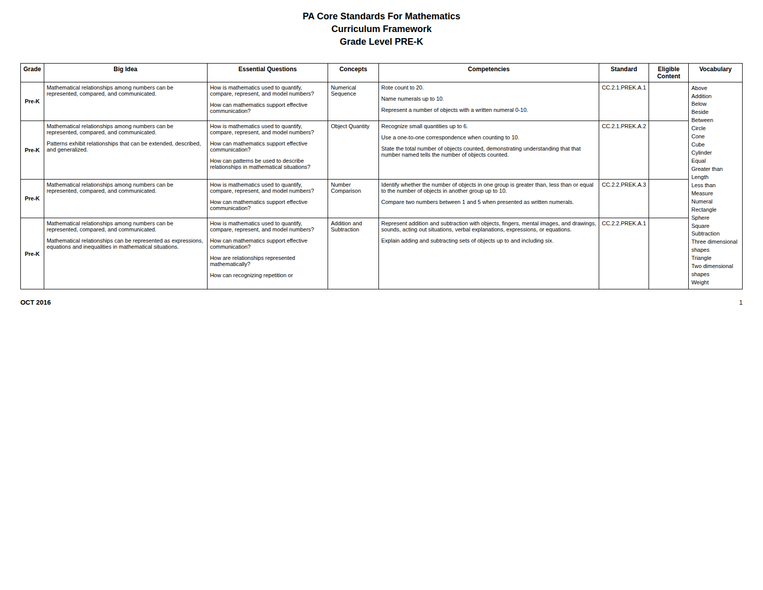PA Core Standards For Mathematics
Curriculum Framework
Grade Level PRE-K
| Grade | Big Idea | Essential Questions | Concepts | Competencies | Standard | Eligible Content | Vocabulary |
| --- | --- | --- | --- | --- | --- | --- | --- |
| Pre-K | Mathematical relationships among numbers can be represented, compared, and communicated. | How is mathematics used to quantify, compare, represent, and model numbers? How can mathematics support effective communication? | Numerical Sequence | Rote count to 20. Name numerals up to 10. Represent a number of objects with a written numeral 0-10. | CC.2.1.PREK.A.1 | | Above Addition Below Beside Between Circle Cone Cube Cylinder Equal Greater than Length Less than Measure Numeral Rectangle Sphere Square Subtraction Three dimensional shapes Triangle Two dimensional shapes Weight |
| Pre-K | Mathematical relationships among numbers can be represented, compared, and communicated. Patterns exhibit relationships that can be extended, described, and generalized. | How is mathematics used to quantify, compare, represent, and model numbers? How can mathematics support effective communication? How can patterns be used to describe relationships in mathematical situations? | Object Quantity | Recognize small quantities up to 6. Use a one-to-one correspondence when counting to 10. State the total number of objects counted, demonstrating understanding that that number named tells the number of objects counted. | CC.2.1.PREK.A.2 | |
| Pre-K | Mathematical relationships among numbers can be represented, compared, and communicated. | How is mathematics used to quantify, compare, represent, and model numbers? How can mathematics support effective communication? | Number Comparison | Identify whether the number of objects in one group is greater than, less than or equal to the number of objects in another group up to 10. Compare two numbers between 1 and 5 when presented as written numerals. | CC.2.2.PREK.A.3 | |
| Pre-K | Mathematical relationships among numbers can be represented, compared, and communicated. Mathematical relationships can be represented as expressions, equations and inequalities in mathematical situations. | How is mathematics used to quantify, compare, represent, and model numbers? How can mathematics support effective communication? How are relationships represented mathematically? How can recognizing repetition or | Addition and Subtraction | Represent addition and subtraction with objects, fingers, mental images, and drawings, sounds, acting out situations, verbal explanations, expressions, or equations. Explain adding and subtracting sets of objects up to and including six. | CC.2.2.PREK.A.1 | |
OCT 2016 1